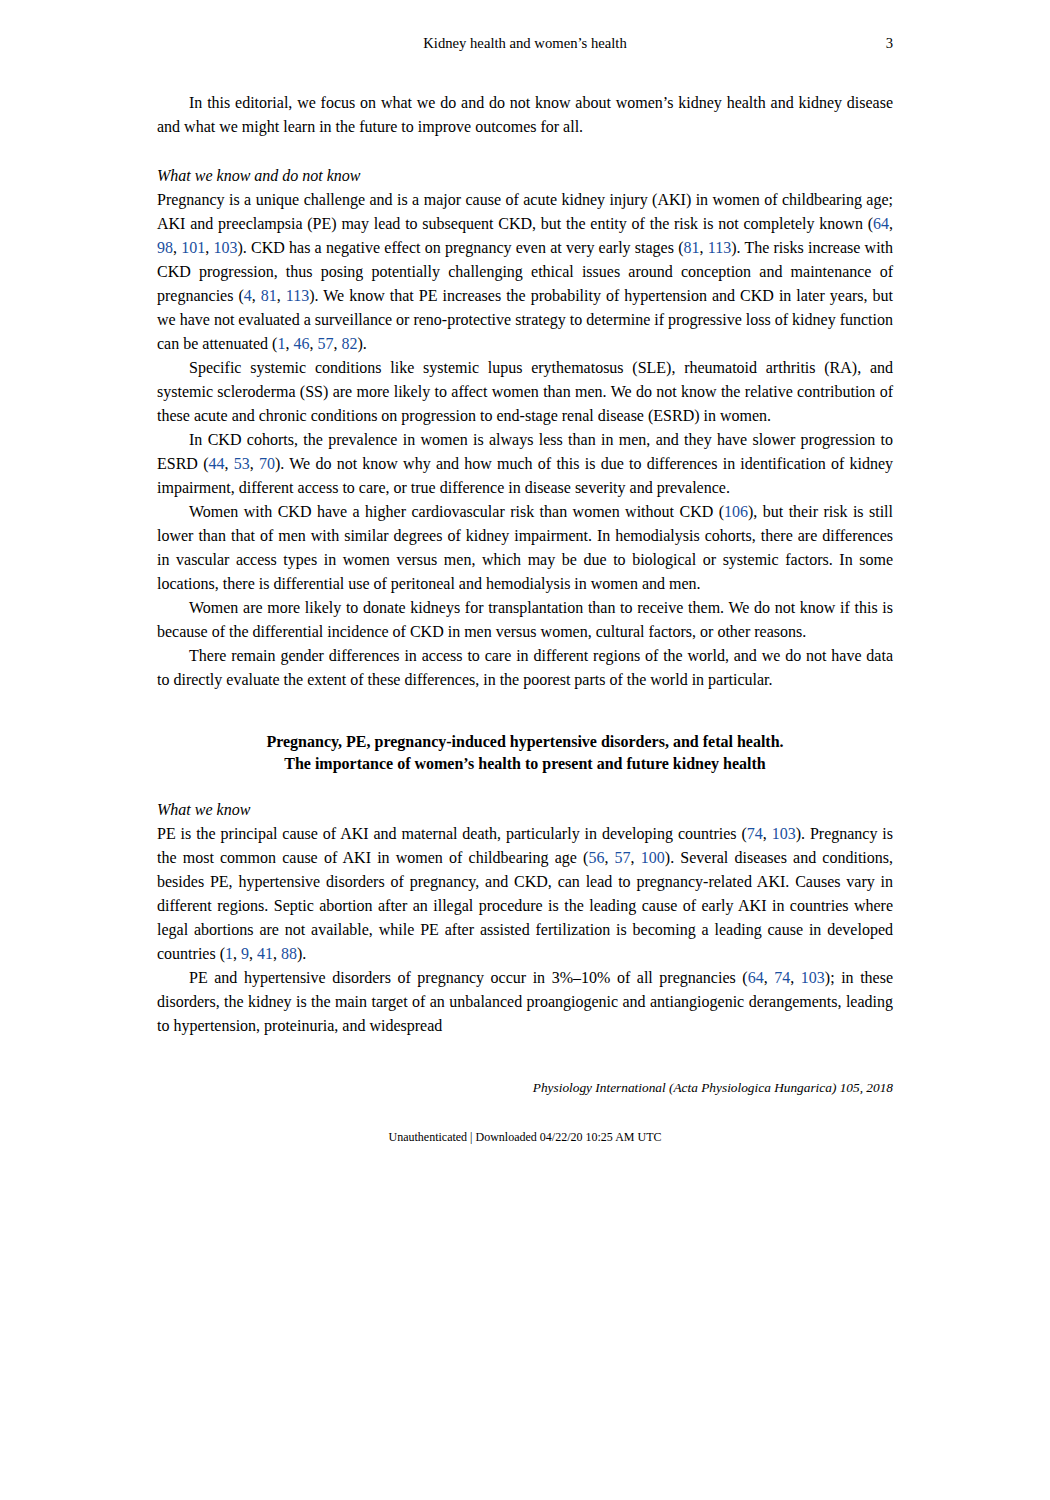Kidney health and women’s health 3
In this editorial, we focus on what we do and do not know about women’s kidney health and kidney disease and what we might learn in the future to improve outcomes for all.
What we know and do not know
Pregnancy is a unique challenge and is a major cause of acute kidney injury (AKI) in women of childbearing age; AKI and preeclampsia (PE) may lead to subsequent CKD, but the entity of the risk is not completely known (64, 98, 101, 103). CKD has a negative effect on pregnancy even at very early stages (81, 113). The risks increase with CKD progression, thus posing potentially challenging ethical issues around conception and maintenance of pregnancies (4, 81, 113). We know that PE increases the probability of hypertension and CKD in later years, but we have not evaluated a surveillance or reno-protective strategy to determine if progressive loss of kidney function can be attenuated (1, 46, 57, 82).
Specific systemic conditions like systemic lupus erythematosus (SLE), rheumatoid arthritis (RA), and systemic scleroderma (SS) are more likely to affect women than men. We do not know the relative contribution of these acute and chronic conditions on progression to end-stage renal disease (ESRD) in women.
In CKD cohorts, the prevalence in women is always less than in men, and they have slower progression to ESRD (44, 53, 70). We do not know why and how much of this is due to differences in identification of kidney impairment, different access to care, or true difference in disease severity and prevalence.
Women with CKD have a higher cardiovascular risk than women without CKD (106), but their risk is still lower than that of men with similar degrees of kidney impairment. In hemodialysis cohorts, there are differences in vascular access types in women versus men, which may be due to biological or systemic factors. In some locations, there is differential use of peritoneal and hemodialysis in women and men.
Women are more likely to donate kidneys for transplantation than to receive them. We do not know if this is because of the differential incidence of CKD in men versus women, cultural factors, or other reasons.
There remain gender differences in access to care in different regions of the world, and we do not have data to directly evaluate the extent of these differences, in the poorest parts of the world in particular.
Pregnancy, PE, pregnancy-induced hypertensive disorders, and fetal health.
The importance of women’s health to present and future kidney health
What we know
PE is the principal cause of AKI and maternal death, particularly in developing countries (74, 103). Pregnancy is the most common cause of AKI in women of childbearing age (56, 57, 100). Several diseases and conditions, besides PE, hypertensive disorders of pregnancy, and CKD, can lead to pregnancy-related AKI. Causes vary in different regions. Septic abortion after an illegal procedure is the leading cause of early AKI in countries where legal abortions are not available, while PE after assisted fertilization is becoming a leading cause in developed countries (1, 9, 41, 88).
PE and hypertensive disorders of pregnancy occur in 3%–10% of all pregnancies (64, 74, 103); in these disorders, the kidney is the main target of an unbalanced proangiogenic and antiangiogenic derangements, leading to hypertension, proteinuria, and widespread
Physiology International (Acta Physiologica Hungarica) 105, 2018
Unauthenticated | Downloaded 04/22/20 10:25 AM UTC